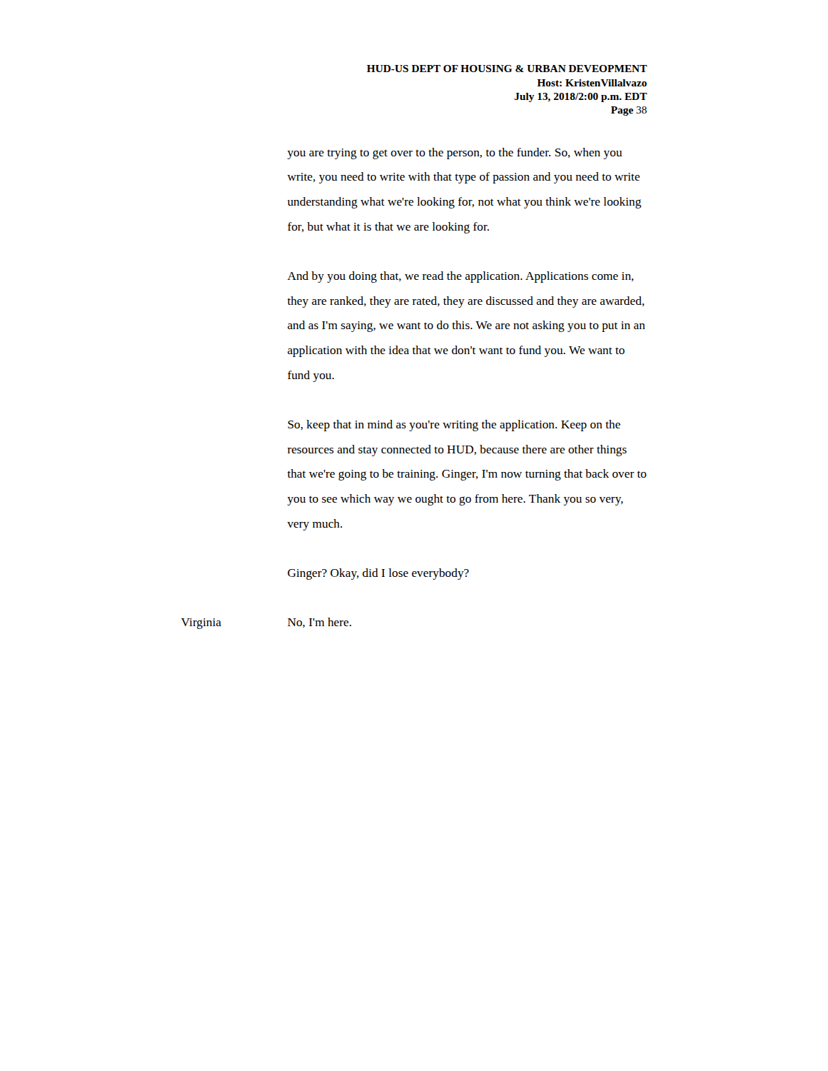HUD-US DEPT OF HOUSING & URBAN DEVEOPMENT
Host: KristenVillalvazo
July 13, 2018/2:00 p.m. EDT
Page 38
you are trying to get over to the person, to the funder. So, when you write, you need to write with that type of passion and you need to write understanding what we're looking for, not what you think we're looking for, but what it is that we are looking for.
And by you doing that, we read the application. Applications come in, they are ranked, they are rated, they are discussed and they are awarded, and as I'm saying, we want to do this. We are not asking you to put in an application with the idea that we don't want to fund you. We want to fund you.
So, keep that in mind as you're writing the application. Keep on the resources and stay connected to HUD, because there are other things that we're going to be training. Ginger, I'm now turning that back over to you to see which way we ought to go from here. Thank you so very, very much.
Ginger? Okay, did I lose everybody?
Virginia
No, I'm here.